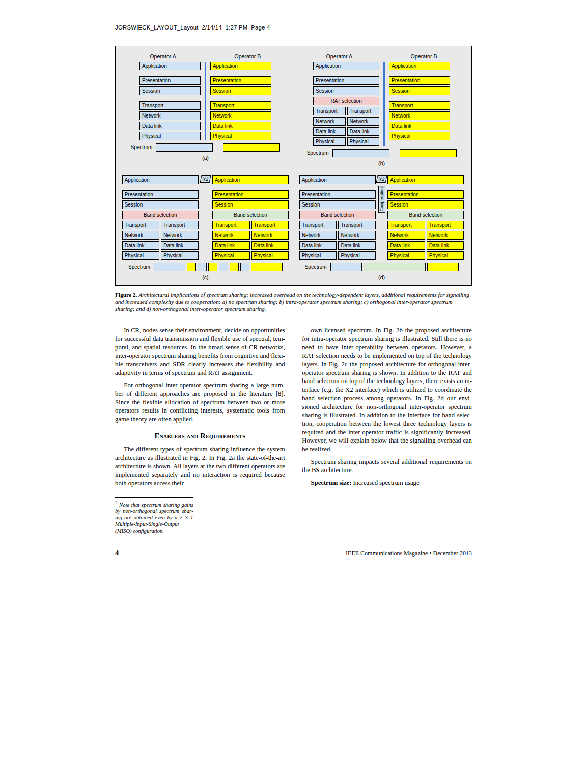JORSWIECK_LAYOUT_Layout 2/14/14 1:27 PM Page 4
Operator A
Operator B
Application
Presentation
Session
Transport
Network
Data link
Physical
Application
Presentation
Session
Transport
Network
Data link
Physical
Spectrum
(a)
Operator A
Operator B
Application
Presentation
Session
RAT selection
Transport
Network
Data link
Physical
Transport
Network
Data link
Physical
Application
Presentation
Session
Transport
Network
Data link
Physical
Spectrum
(b)
Application
Presentation
Session
Band selection
Transport
Network
Data link
Physical
Transport
Network
Data link
Physical
X2
Application
Presentation
Session
Band selection
Transport
Network
Data link
Physical
Transport
Network
Data link
Physical
Spectrum
(c)
Application
Presentation
Session
Band selection
Transport
Network
Data link
Physical
Transport
Network
Data link
Physical
X2
Cooperation
Application
Presentation
Session
Band selection
Transport
Network
Data link
Physical
Transport
Network
Data link
Physical
Spectrum
(d)
Figure 2. Architectural implications of spectrum sharing: increased overhead on the technology-dependent layers, additional requirements for signalling and increased complexity due to cooperation: a) no spectrum sharing; b) intra-operator spectrum sharing; c) orthogonal inter-operator spectrum sharing; and d) non-orthogonal inter-operator spectrum sharing.
In CR, nodes sense their environment, decide on opportunities for successful data transmission and flexible use of spectral, temporal, and spatial resources. In the broad sense of CR networks, inter-operator spectrum sharing benefits from cognitive and flexible transceivers and SDR clearly increases the flexibility and adaptivity in terms of spectrum and RAT assignment.
For orthogonal inter-operator spectrum sharing a large number of different approaches are proposed in the literature [8]. Since the flexible allocation of spectrum between two or more operators results in conflicting interests, systematic tools from game theory are often applied.
Enablers and Requirements
The different types of spectrum sharing influence the system architecture as illustrated in Fig. 2. In Fig. 2a the state-of-the-art architecture is shown. All layers at the two different operators are implemented separately and no interaction is required because both operators access their
3 Note that spectrum sharing gains by non-orthogonal spectrum sharing are obtained even by a 2 × 1 Multiple-Input-Single-Output (MISO) configuration.
own licensed spectrum. In Fig. 2b the proposed architecture for intra-operator spectrum sharing is illustrated. Still there is no need to have inter-operability between operators. However, a RAT selection needs to be implemented on top of the technology layers. In Fig. 2c the proposed architecture for orthogonal inter-operator spectrum sharing is shown. In addition to the RAT and band selection on top of the technology layers, there exists an interface (e.g. the X2 interface) which is utilized to coordinate the band selection process among operators. In Fig. 2d our envisioned architecture for non-orthogonal inter-operator spectrum sharing is illustrated. In addition to the interface for band selection, cooperation between the lowest three technology layers is required and the inter-operator traffic is significantly increased. However, we will explain below that the signalling overhead can be realized.
Spectrum sharing impacts several additional requirements on the BS architecture.
Spectrum size: Increased spectrum usage
4
IEEE Communications Magazine • December 2013